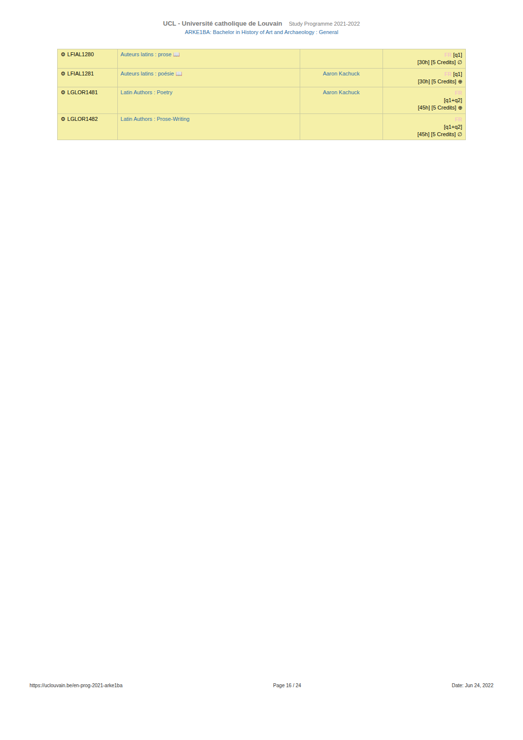UCL - Université catholique de Louvain Study Programme 2021-2022
ARKE1BA: Bachelor in History of Art and Archaeology : General
| ⚙ LFIAL1280 | Auteurs latins : prose 📖 | | FR [q1] [30h] [5 Credits] ∅ |
| ⚙ LFIAL1281 | Auteurs latins : poésie 📖 | Aaron Kachuck | FR [q1] [30h] [5 Credits] ⊕ |
| ⚙ LGLOR1481 | Latin Authors : Poetry | Aaron Kachuck | FR [q1+q2] [45h] [5 Credits] ⊕ |
| ⚙ LGLOR1482 | Latin Authors : Prose-Writing | | FR [q1+q2] [45h] [5 Credits] ∅ |
https://uclouvain.be/en-prog-2021-arke1ba Page 16 / 24 Date: Jun 24, 2022